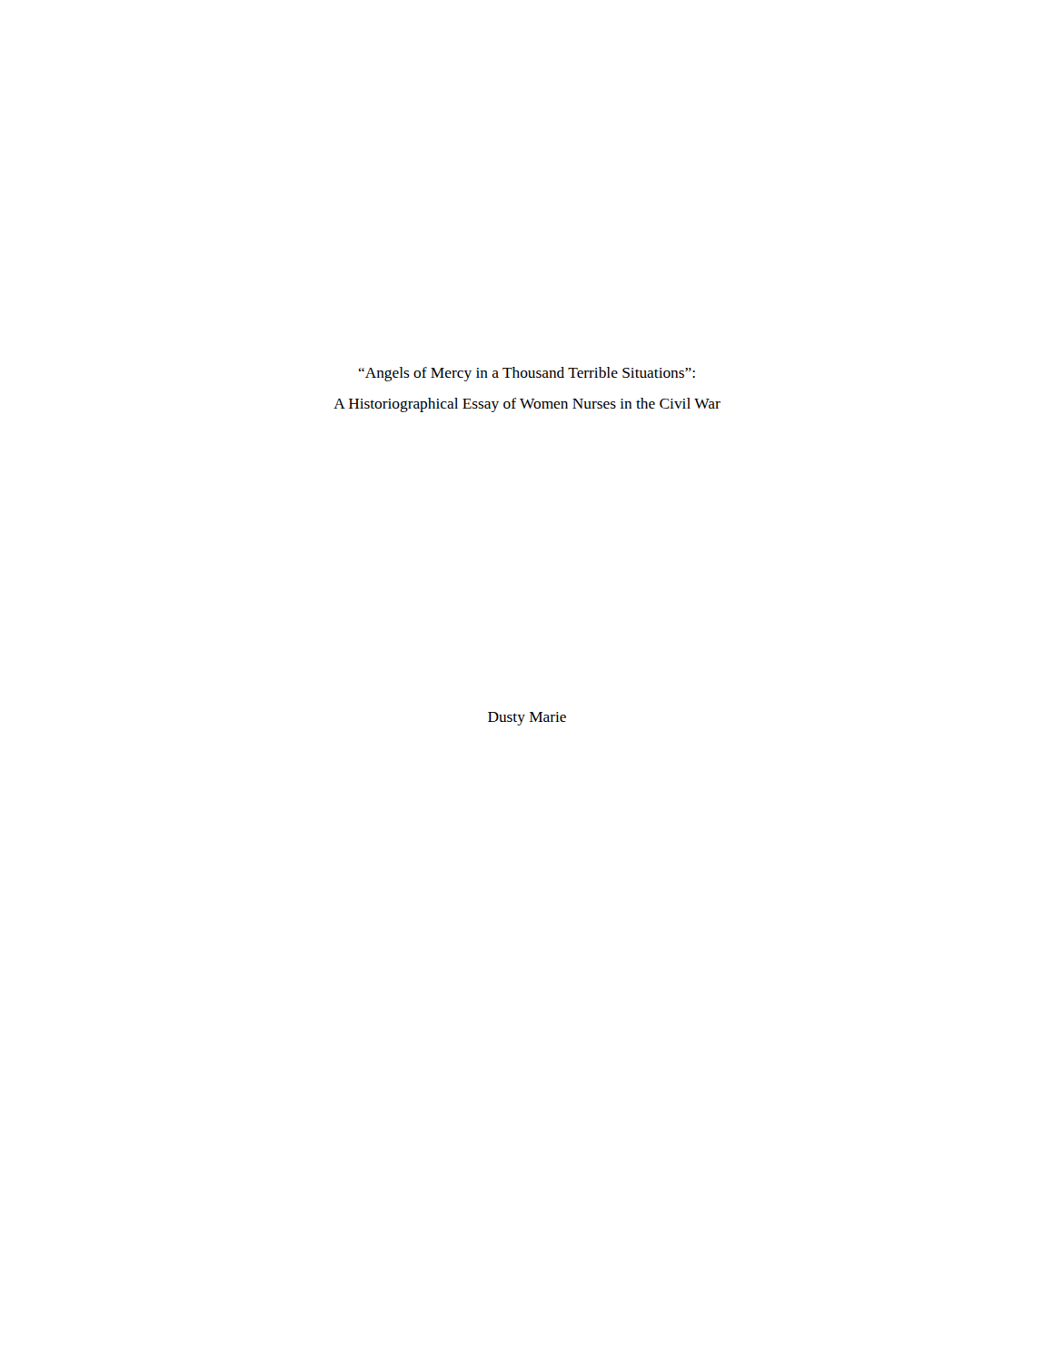“Angels of Mercy in a Thousand Terrible Situations”:
A Historiographical Essay of Women Nurses in the Civil War
Dusty Marie